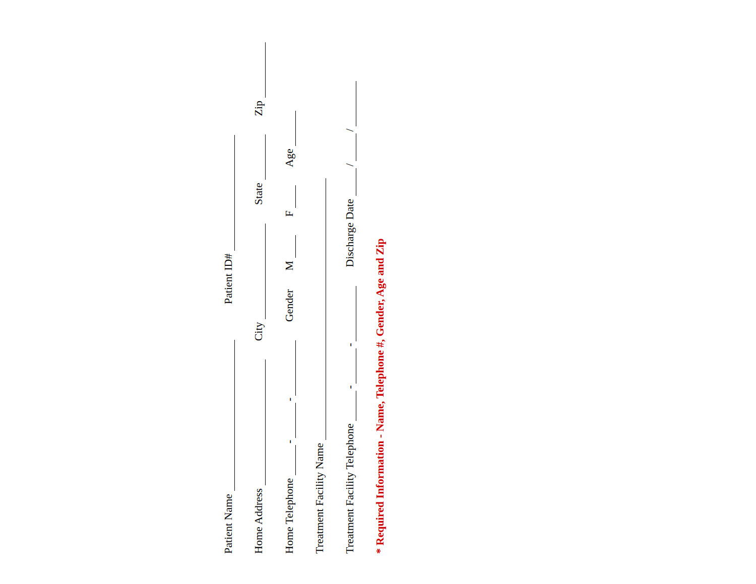Patient Name Patient ID#
Home Address City State Zip
Home Telephone - - Gender M F Age
Treatment Facility Name
Treatment Facility Telephone - - Discharge Date / /
* Required Information - Name, Telephone #, Gender, Age and Zip